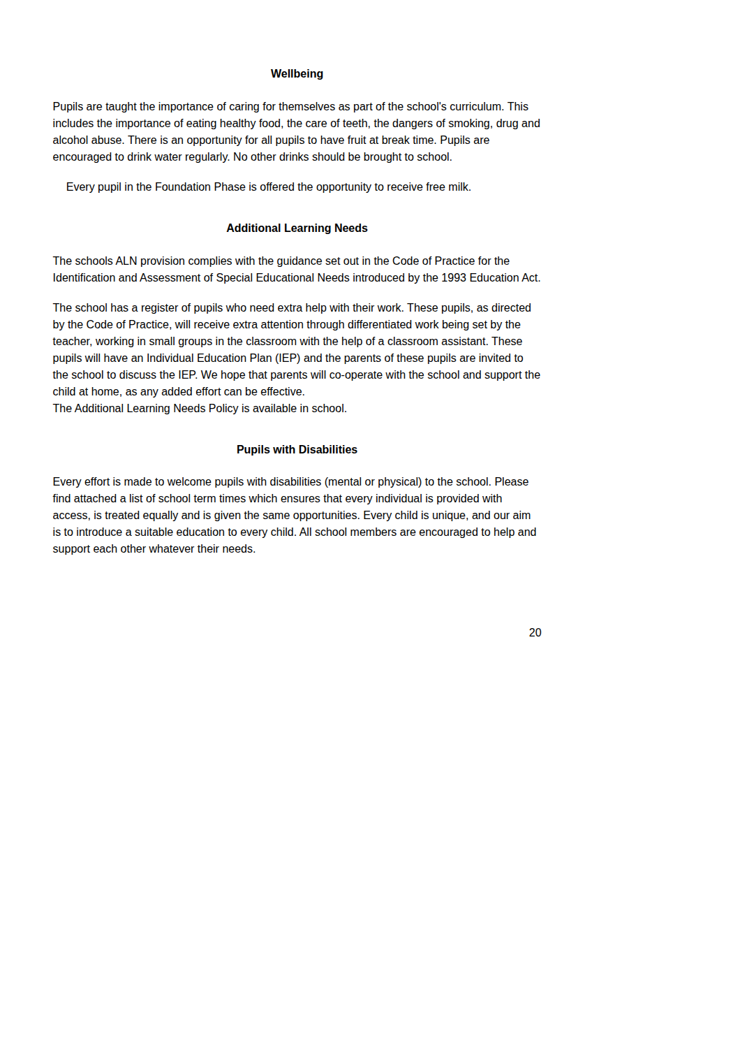Wellbeing
Pupils are taught the importance of caring for themselves as part of the school's curriculum. This includes the importance of eating healthy food, the care of teeth, the dangers of smoking, drug and alcohol abuse. There is an opportunity for all pupils to have fruit at break time. Pupils are encouraged to drink water regularly. No other drinks should be brought to school.
Every pupil in the Foundation Phase is offered the opportunity to receive free milk.
Additional Learning Needs
The schools ALN provision complies with the guidance set out in the Code of Practice for the Identification and Assessment of Special Educational Needs introduced by the 1993 Education Act.
The school has a register of pupils who need extra help with their work. These pupils, as directed by the Code of Practice, will receive extra attention through differentiated work being set by the teacher, working in small groups in the classroom with the help of a classroom assistant. These pupils will have an Individual Education Plan (IEP) and the parents of these pupils are invited to the school to discuss the IEP. We hope that parents will co-operate with the school and support the child at home, as any added effort can be effective.
The Additional Learning Needs Policy is available in school.
Pupils with Disabilities
Every effort is made to welcome pupils with disabilities (mental or physical) to the school. Please find attached a list of school term times which ensures that every individual is provided with access, is treated equally and is given the same opportunities. Every child is unique, and our aim is to introduce a suitable education to every child. All school members are encouraged to help and support each other whatever their needs.
20